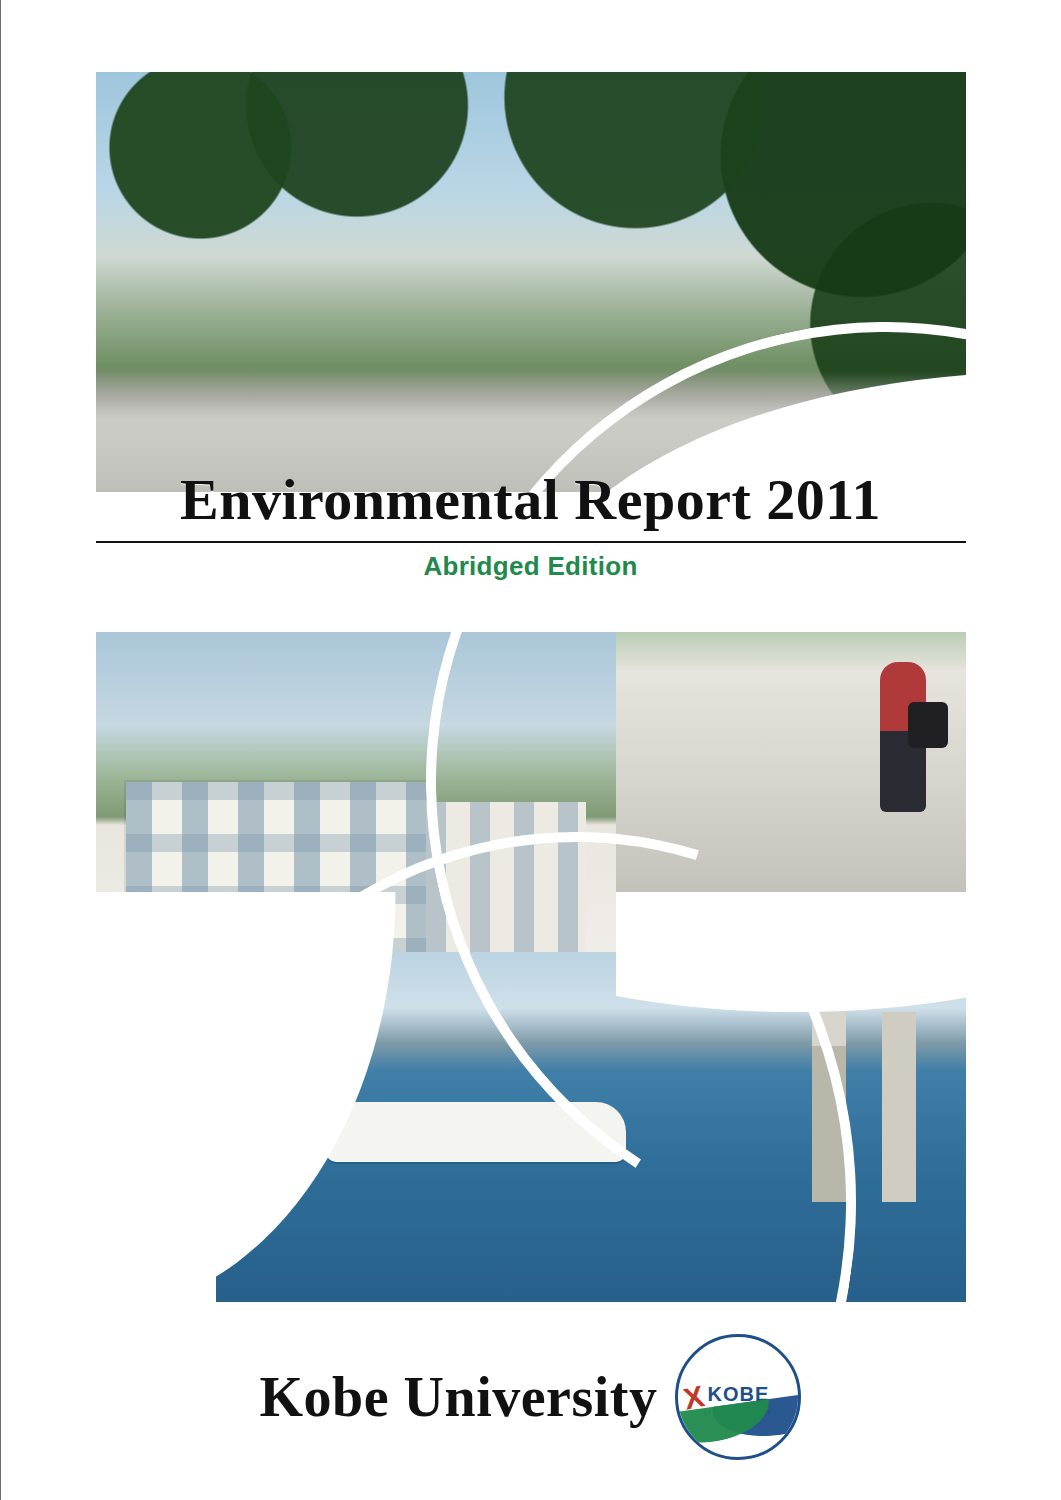Environmental Report 2011
Abridged Edition
Kobe University
X
KOBE
UNIVERSITY
Kobe University logo